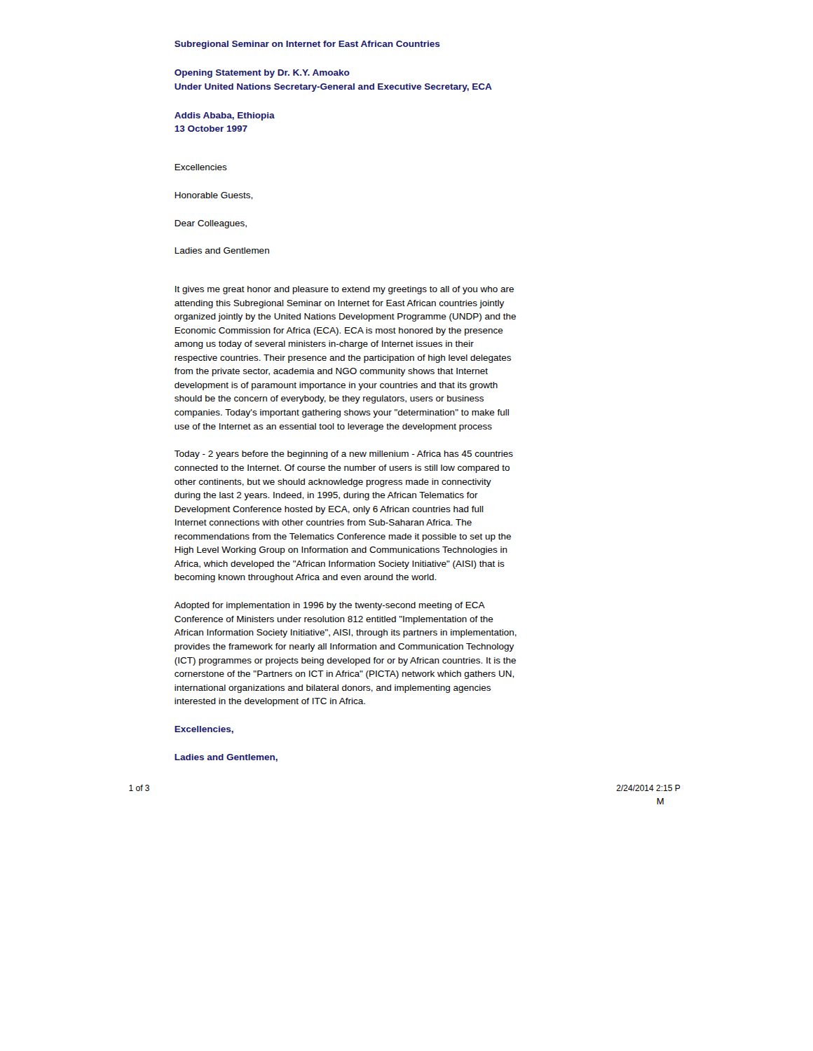Subregional Seminar on Internet for East African Countries
Opening Statement by Dr. K.Y. Amoako
Under United Nations Secretary-General and Executive Secretary, ECA
Addis Ababa, Ethiopia
13 October 1997
Excellencies
Honorable Guests,
Dear Colleagues,
Ladies and Gentlemen
It gives me great honor and pleasure to extend my greetings to all of you who are attending this Subregional Seminar on Internet for East African countries jointly organized jointly by the United Nations Development Programme (UNDP) and the Economic Commission for Africa (ECA). ECA is most honored by the presence among us today of several ministers in-charge of Internet issues in their respective countries. Their presence and the participation of high level delegates from the private sector, academia and NGO community shows that Internet development is of paramount importance in your countries and that its growth should be the concern of everybody, be they regulators, users or business companies. Today's important gathering shows your "determination" to make full use of the Internet as an essential tool to leverage the development process
Today - 2 years before the beginning of a new millenium - Africa has 45 countries connected to the Internet. Of course the number of users is still low compared to other continents, but we should acknowledge progress made in connectivity during the last 2 years. Indeed, in 1995, during the African Telematics for Development Conference hosted by ECA, only 6 African countries had full Internet connections with other countries from Sub-Saharan Africa. The recommendations from the Telematics Conference made it possible to set up the High Level Working Group on Information and Communications Technologies in Africa, which developed the "African Information Society Initiative" (AISI) that is becoming known throughout Africa and even around the world.
Adopted for implementation in 1996 by the twenty-second meeting of ECA Conference of Ministers under resolution 812 entitled "Implementation of the African Information Society Initiative", AISI, through its partners in implementation, provides the framework for nearly all Information and Communication Technology (ICT) programmes or projects being developed for or by African countries. It is the cornerstone of the "Partners on ICT in Africa" (PICTA) network which gathers UN, international organizations and bilateral donors, and implementing agencies interested in the development of ITC in Africa.
Excellencies,
Ladies and Gentlemen,
1 of 3 2/24/2014 2:15 P
M